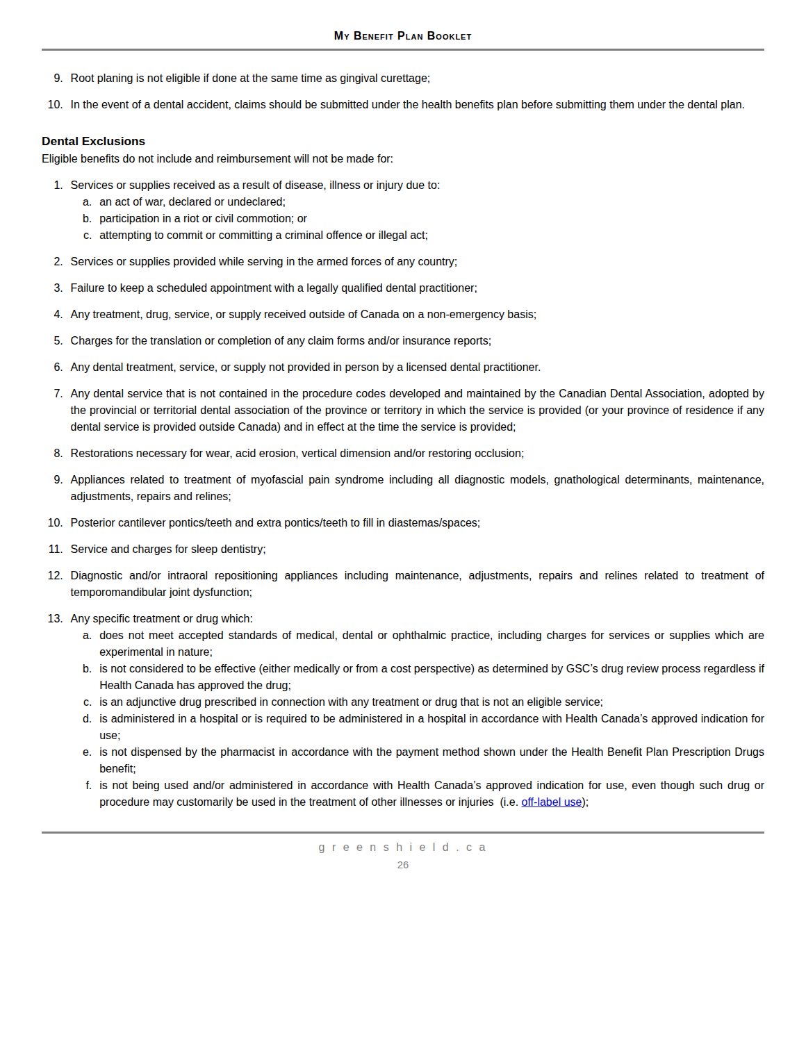My Benefit Plan Booklet
Root planing is not eligible if done at the same time as gingival curettage;
In the event of a dental accident, claims should be submitted under the health benefits plan before submitting them under the dental plan.
Dental Exclusions
Eligible benefits do not include and reimbursement will not be made for:
Services or supplies received as a result of disease, illness or injury due to:
an act of war, declared or undeclared;
participation in a riot or civil commotion; or
attempting to commit or committing a criminal offence or illegal act;
Services or supplies provided while serving in the armed forces of any country;
Failure to keep a scheduled appointment with a legally qualified dental practitioner;
Any treatment, drug, service, or supply received outside of Canada on a non-emergency basis;
Charges for the translation or completion of any claim forms and/or insurance reports;
Any dental treatment, service, or supply not provided in person by a licensed dental practitioner.
Any dental service that is not contained in the procedure codes developed and maintained by the Canadian Dental Association, adopted by the provincial or territorial dental association of the province or territory in which the service is provided (or your province of residence if any dental service is provided outside Canada) and in effect at the time the service is provided;
Restorations necessary for wear, acid erosion, vertical dimension and/or restoring occlusion;
Appliances related to treatment of myofascial pain syndrome including all diagnostic models, gnathological determinants, maintenance, adjustments, repairs and relines;
Posterior cantilever pontics/teeth and extra pontics/teeth to fill in diastemas/spaces;
Service and charges for sleep dentistry;
Diagnostic and/or intraoral repositioning appliances including maintenance, adjustments, repairs and relines related to treatment of temporomandibular joint dysfunction;
Any specific treatment or drug which:
does not meet accepted standards of medical, dental or ophthalmic practice, including charges for services or supplies which are experimental in nature;
is not considered to be effective (either medically or from a cost perspective) as determined by GSC’s drug review process regardless if Health Canada has approved the drug;
is an adjunctive drug prescribed in connection with any treatment or drug that is not an eligible service;
is administered in a hospital or is required to be administered in a hospital in accordance with Health Canada’s approved indication for use;
is not dispensed by the pharmacist in accordance with the payment method shown under the Health Benefit Plan Prescription Drugs benefit;
is not being used and/or administered in accordance with Health Canada’s approved indication for use, even though such drug or procedure may customarily be used in the treatment of other illnesses or injuries (i.e. off-label use);
g r e e n s h i e l d . c a
26